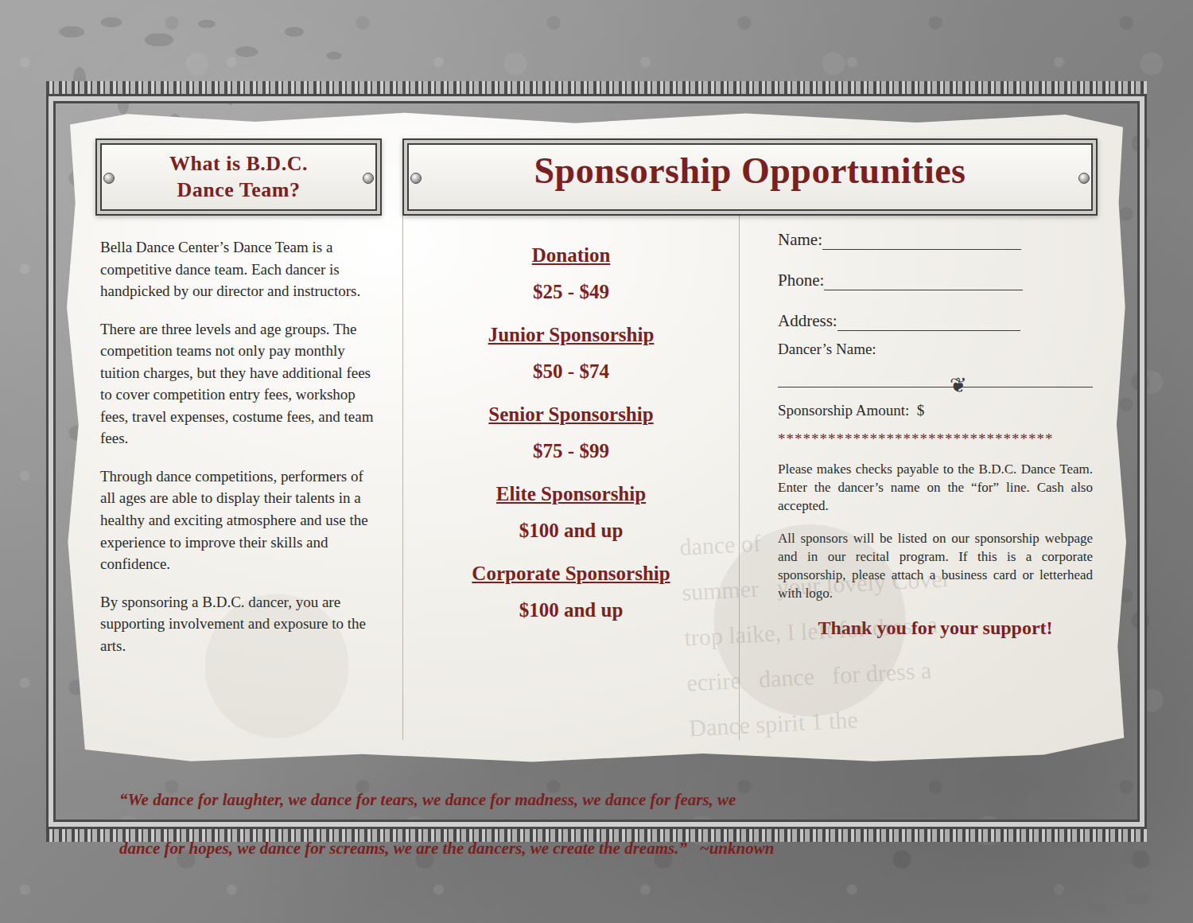dance of
summer your lovely Cover
trop laike, I left for dress a
ecrire dance for dress a
Dance spirit 1 the
What is B.D.C.
Dance Team?
Sponsorship Opportunities
Bella Dance Center’s Dance Team is a competitive dance team. Each dancer is handpicked by our director and instructors.
There are three levels and age groups. The competition teams not only pay monthly tuition charges, but they have additional fees to cover competition entry fees, workshop fees, travel expenses, costume fees, and team fees.
Through dance competitions, performers of all ages are able to display their talents in a healthy and exciting atmosphere and use the experience to improve their skills and confidence.
By sponsoring a B.D.C. dancer, you are supporting involvement and exposure to the arts.
Donation
$25 - $49
Junior Sponsorship
$50 - $74
Senior Sponsorship
$75 - $99
Elite Sponsorship
$100 and up
Corporate Sponsorship
$100 and up
Name:
Phone:
Address:
Dancer’s Name:
❦
Sponsorship Amount: $
*********************************
Please makes checks payable to the B.D.C. Dance Team. Enter the dancer’s name on the “for” line. Cash also accepted.
All sponsors will be listed on our sponsorship webpage and in our recital program. If this is a corporate sponsorship, please attach a business card or letterhead with logo.
Thank you for your support!
“We dance for laughter, we dance for tears, we dance for madness, we dance for fears, we
dance for hopes, we dance for screams, we are the dancers, we create the dreams.” ~unknown